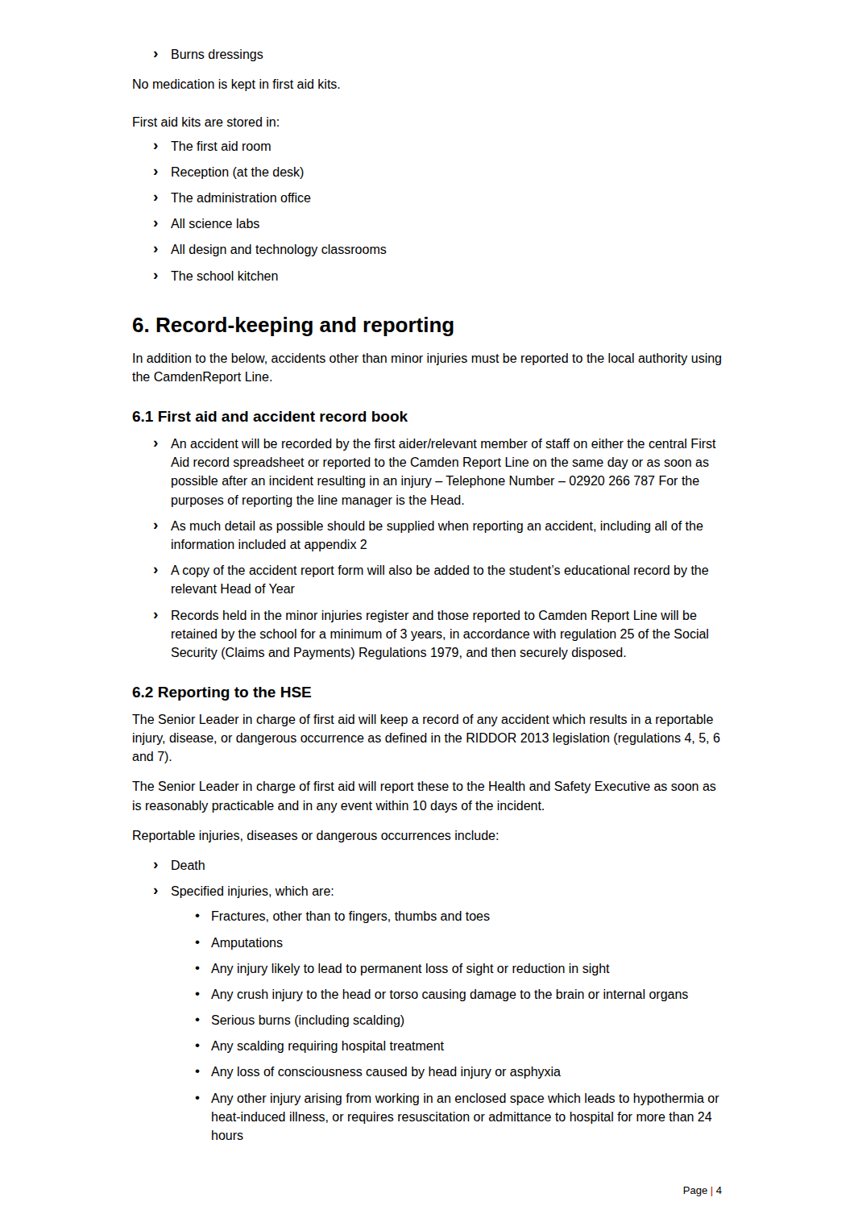Burns dressings
No medication is kept in first aid kits.
First aid kits are stored in:
The first aid room
Reception (at the desk)
The administration office
All science labs
All design and technology classrooms
The school kitchen
6. Record-keeping and reporting
In addition to the below, accidents other than minor injuries must be reported to the local authority using the CamdenReport Line.
6.1 First aid and accident record book
An accident will be recorded by the first aider/relevant member of staff on either the central First Aid record spreadsheet or reported to the Camden Report Line on the same day or as soon as possible after an incident resulting in an injury – Telephone Number – 02920 266 787 For the purposes of reporting the line manager is the Head.
As much detail as possible should be supplied when reporting an accident, including all of the information included at appendix 2
A copy of the accident report form will also be added to the student’s educational record by the relevant Head of Year
Records held in the minor injuries register and those reported to Camden Report Line will be retained by the school for a minimum of 3 years, in accordance with regulation 25 of the Social Security (Claims and Payments) Regulations 1979, and then securely disposed.
6.2 Reporting to the HSE
The Senior Leader in charge of first aid will keep a record of any accident which results in a reportable injury, disease, or dangerous occurrence as defined in the RIDDOR 2013 legislation (regulations 4, 5, 6 and 7).
The Senior Leader in charge of first aid will report these to the Health and Safety Executive as soon as is reasonably practicable and in any event within 10 days of the incident.
Reportable injuries, diseases or dangerous occurrences include:
Death
Specified injuries, which are:
Fractures, other than to fingers, thumbs and toes
Amputations
Any injury likely to lead to permanent loss of sight or reduction in sight
Any crush injury to the head or torso causing damage to the brain or internal organs
Serious burns (including scalding)
Any scalding requiring hospital treatment
Any loss of consciousness caused by head injury or asphyxia
Any other injury arising from working in an enclosed space which leads to hypothermia or heat-induced illness, or requires resuscitation or admittance to hospital for more than 24 hours
Page | 4